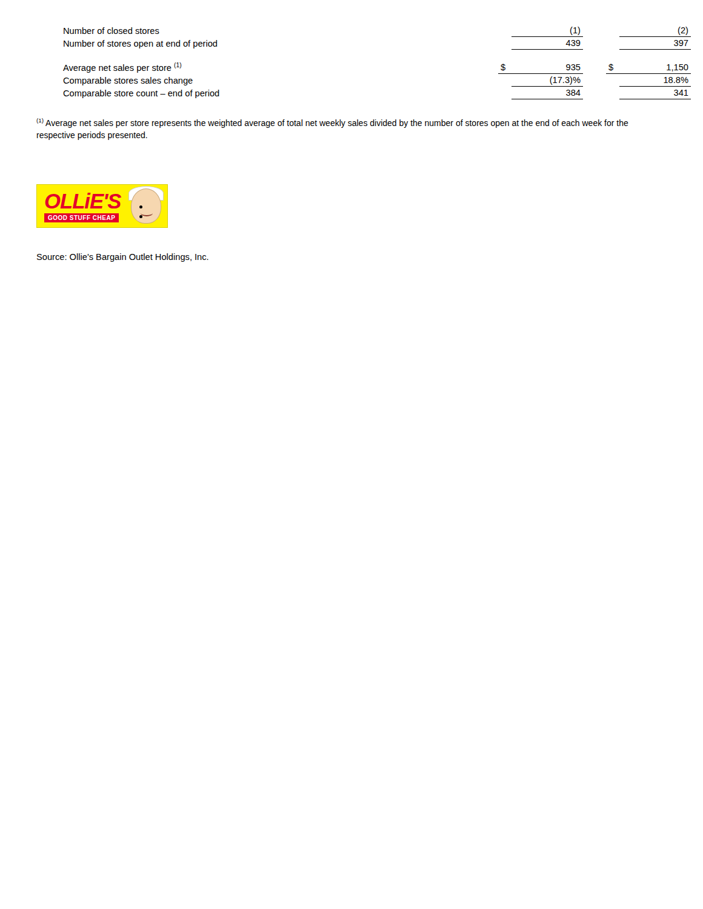| Number of closed stores | | | (1) | | | (2) |
| Number of stores open at end of period | | | 439 | | | 397 |
| Average net sales per store (1) | | $ | 935 | | $ | 1,150 |
| Comparable stores sales change | | | (17.3)% | | | 18.8% |
| Comparable store count – end of period | | | 384 | | | 341 |
(1) Average net sales per store represents the weighted average of total net weekly sales divided by the number of stores open at the end of each week for the respective periods presented.
OLLiE'S
GOOD STUFF CHEAP
Source: Ollie's Bargain Outlet Holdings, Inc.